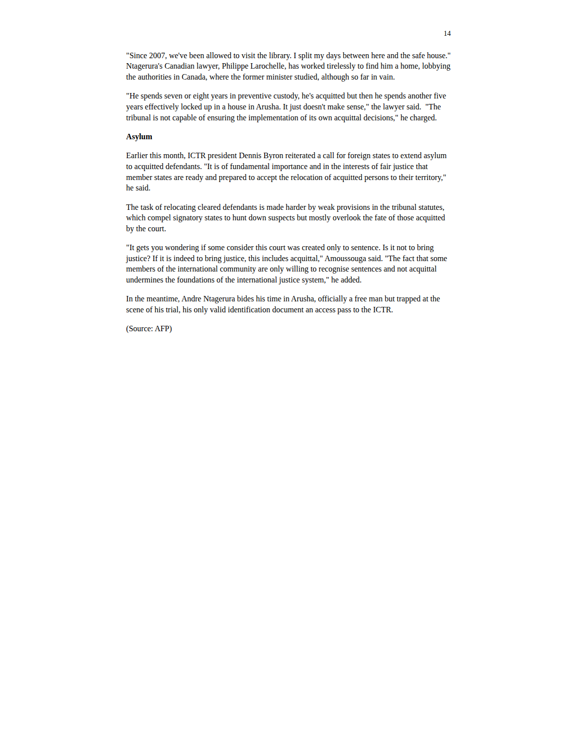14
"Since 2007, we've been allowed to visit the library. I split my days between here and the safe house." Ntagerura's Canadian lawyer, Philippe Larochelle, has worked tirelessly to find him a home, lobbying the authorities in Canada, where the former minister studied, although so far in vain.
"He spends seven or eight years in preventive custody, he's acquitted but then he spends another five years effectively locked up in a house in Arusha. It just doesn't make sense," the lawyer said. "The tribunal is not capable of ensuring the implementation of its own acquittal decisions," he charged.
Asylum
Earlier this month, ICTR president Dennis Byron reiterated a call for foreign states to extend asylum to acquitted defendants. "It is of fundamental importance and in the interests of fair justice that member states are ready and prepared to accept the relocation of acquitted persons to their territory," he said.
The task of relocating cleared defendants is made harder by weak provisions in the tribunal statutes, which compel signatory states to hunt down suspects but mostly overlook the fate of those acquitted by the court.
"It gets you wondering if some consider this court was created only to sentence. Is it not to bring justice? If it is indeed to bring justice, this includes acquittal," Amoussouga said. "The fact that some members of the international community are only willing to recognise sentences and not acquittal undermines the foundations of the international justice system," he added.
In the meantime, Andre Ntagerura bides his time in Arusha, officially a free man but trapped at the scene of his trial, his only valid identification document an access pass to the ICTR.
(Source: AFP)